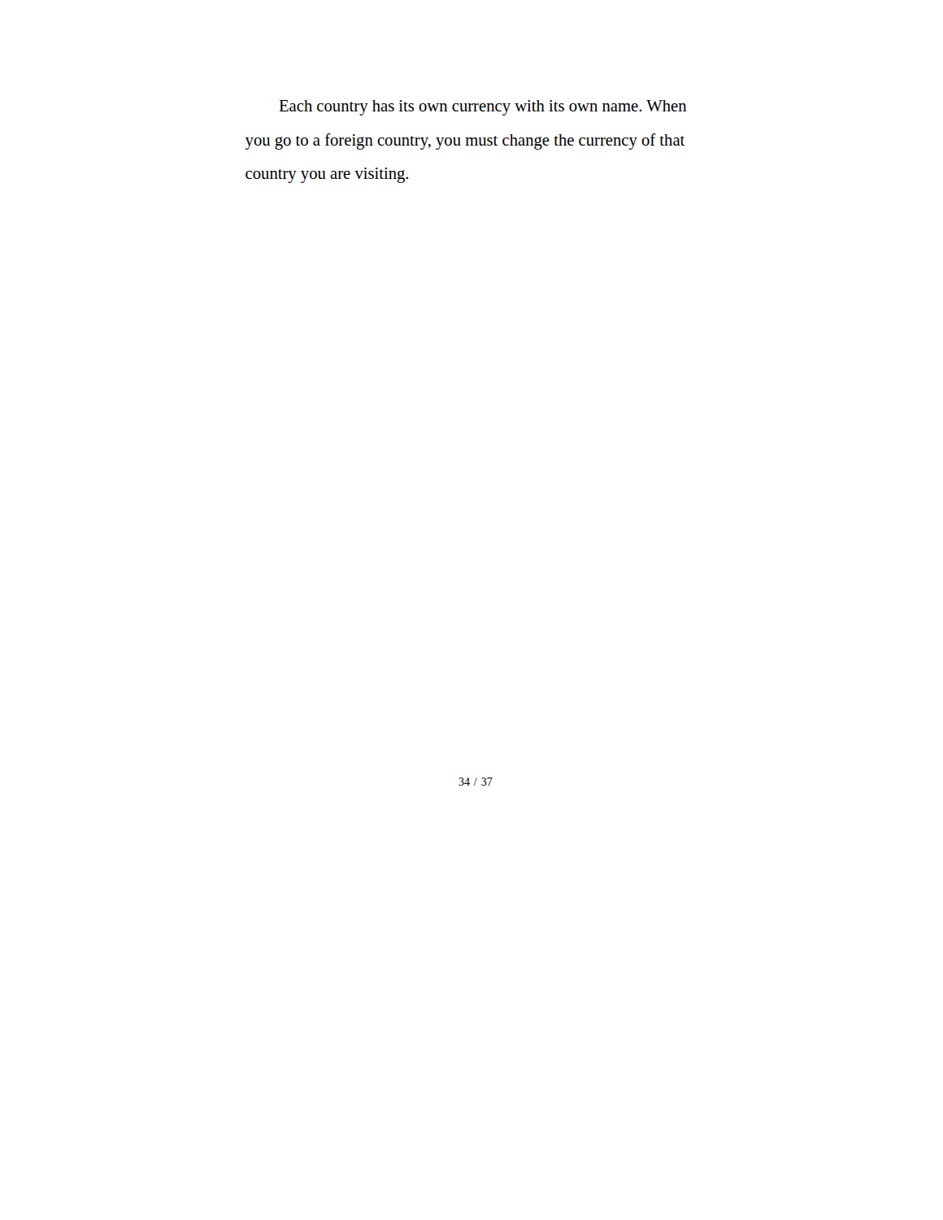Each country has its own currency with its own name. When you go to a foreign country, you must change the currency of that country you are visiting.
34/37